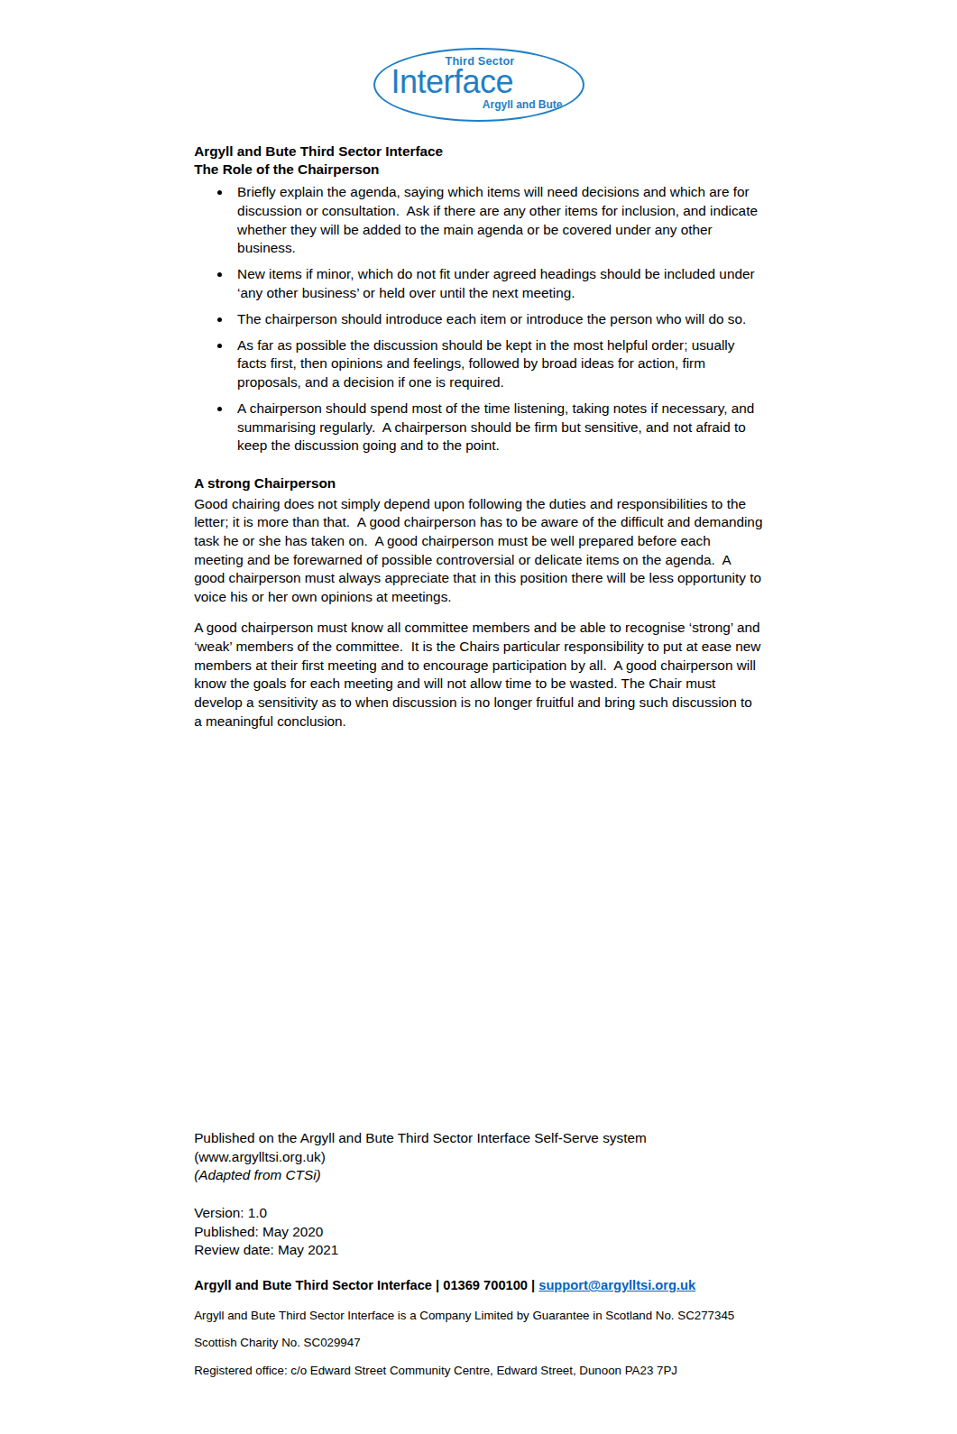Third Sector Interface Argyll and Bute
Argyll and Bute Third Sector Interface
The Role of the Chairperson
Briefly explain the agenda, saying which items will need decisions and which are for discussion or consultation. Ask if there are any other items for inclusion, and indicate whether they will be added to the main agenda or be covered under any other business.
New items if minor, which do not fit under agreed headings should be included under ‘any other business’ or held over until the next meeting.
The chairperson should introduce each item or introduce the person who will do so.
As far as possible the discussion should be kept in the most helpful order; usually facts first, then opinions and feelings, followed by broad ideas for action, firm proposals, and a decision if one is required.
A chairperson should spend most of the time listening, taking notes if necessary, and summarising regularly. A chairperson should be firm but sensitive, and not afraid to keep the discussion going and to the point.
A strong Chairperson
Good chairing does not simply depend upon following the duties and responsibilities to the letter; it is more than that. A good chairperson has to be aware of the difficult and demanding task he or she has taken on. A good chairperson must be well prepared before each meeting and be forewarned of possible controversial or delicate items on the agenda. A good chairperson must always appreciate that in this position there will be less opportunity to voice his or her own opinions at meetings.
A good chairperson must know all committee members and be able to recognise ‘strong’ and ‘weak’ members of the committee. It is the Chairs particular responsibility to put at ease new members at their first meeting and to encourage participation by all. A good chairperson will know the goals for each meeting and will not allow time to be wasted. The Chair must develop a sensitivity as to when discussion is no longer fruitful and bring such discussion to a meaningful conclusion.
Published on the Argyll and Bute Third Sector Interface Self-Serve system (www.argylltsi.org.uk)
(Adapted from CTSi)
Version: 1.0
Published: May 2020
Review date: May 2021
Argyll and Bute Third Sector Interface | 01369 700100 | support@argylltsi.org.uk
Argyll and Bute Third Sector Interface is a Company Limited by Guarantee in Scotland No. SC277345
Scottish Charity No. SC029947
Registered office: c/o Edward Street Community Centre, Edward Street, Dunoon PA23 7PJ